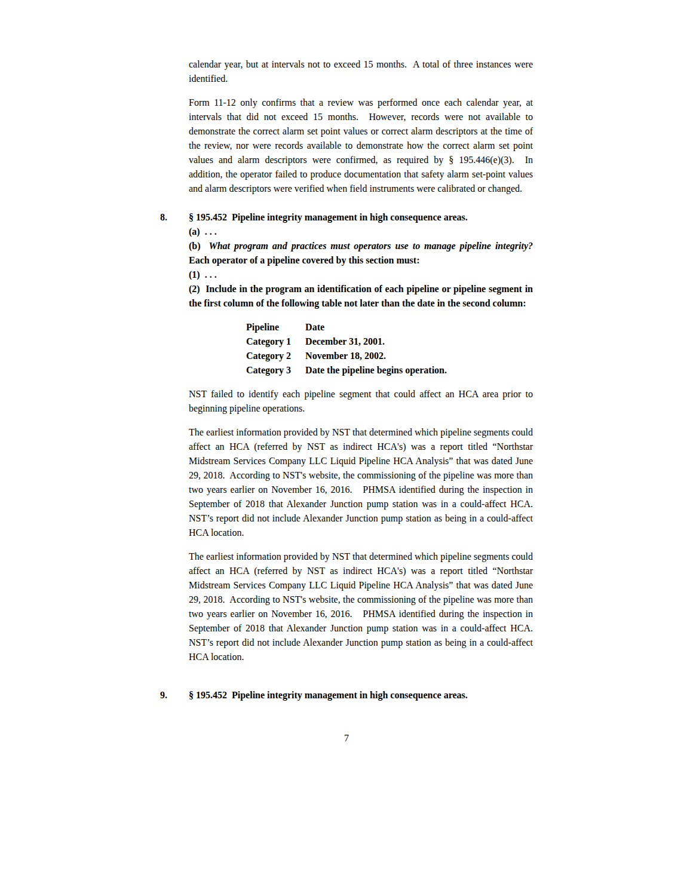calendar year, but at intervals not to exceed 15 months. A total of three instances were identified.
Form 11-12 only confirms that a review was performed once each calendar year, at intervals that did not exceed 15 months. However, records were not available to demonstrate the correct alarm set point values or correct alarm descriptors at the time of the review, nor were records available to demonstrate how the correct alarm set point values and alarm descriptors were confirmed, as required by § 195.446(e)(3). In addition, the operator failed to produce documentation that safety alarm set-point values and alarm descriptors were verified when field instruments were calibrated or changed.
8.
§ 195.452 Pipeline integrity management in high consequence areas.
(a) . . .
(b) What program and practices must operators use to manage pipeline integrity? Each operator of a pipeline covered by this section must:
(1) . . .
(2) Include in the program an identification of each pipeline or pipeline segment in the first column of the following table not later than the date in the second column:
| Pipeline | Date |
| Category 1 | December 31, 2001. |
| Category 2 | November 18, 2002. |
| Category 3 | Date the pipeline begins operation. |
NST failed to identify each pipeline segment that could affect an HCA area prior to beginning pipeline operations.
The earliest information provided by NST that determined which pipeline segments could affect an HCA (referred by NST as indirect HCA's) was a report titled “Northstar Midstream Services Company LLC Liquid Pipeline HCA Analysis” that was dated June 29, 2018. According to NST's website, the commissioning of the pipeline was more than two years earlier on November 16, 2016. PHMSA identified during the inspection in September of 2018 that Alexander Junction pump station was in a could-affect HCA. NST’s report did not include Alexander Junction pump station as being in a could-affect HCA location.
The earliest information provided by NST that determined which pipeline segments could affect an HCA (referred by NST as indirect HCA's) was a report titled “Northstar Midstream Services Company LLC Liquid Pipeline HCA Analysis” that was dated June 29, 2018. According to NST's website, the commissioning of the pipeline was more than two years earlier on November 16, 2016. PHMSA identified during the inspection in September of 2018 that Alexander Junction pump station was in a could-affect HCA. NST’s report did not include Alexander Junction pump station as being in a could-affect HCA location.
9.
§ 195.452 Pipeline integrity management in high consequence areas.
7